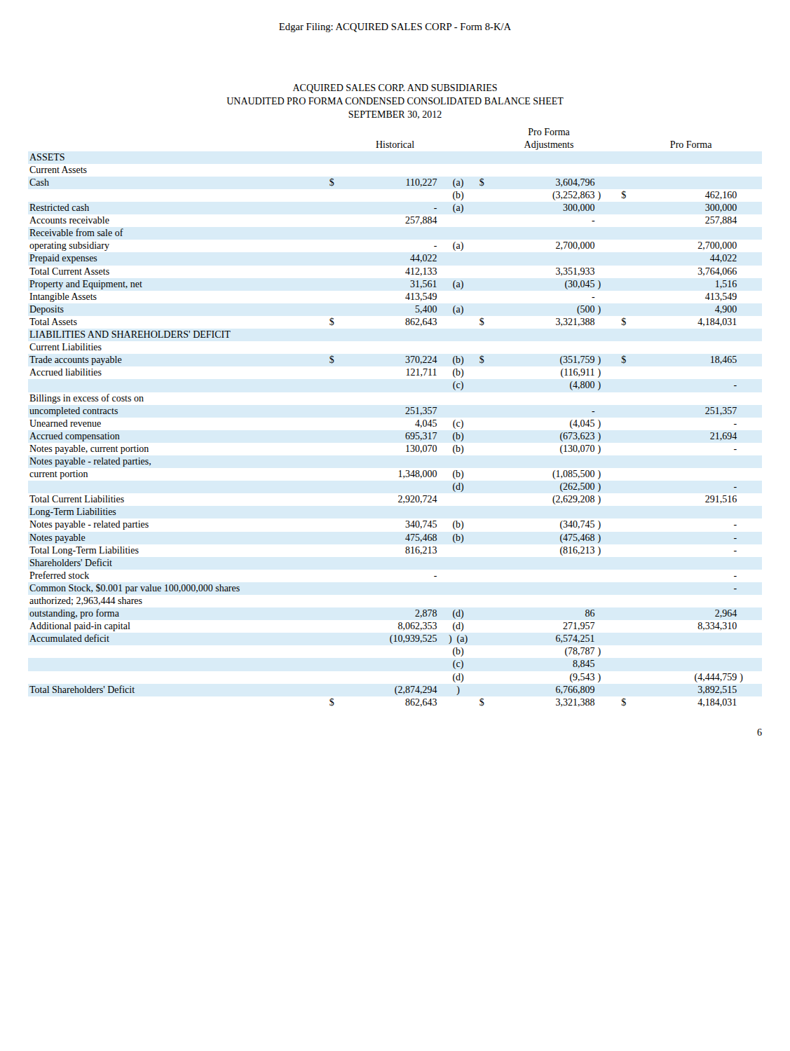Edgar Filing: ACQUIRED SALES CORP - Form 8-K/A
ACQUIRED SALES CORP. AND SUBSIDIARIES
UNAUDITED PRO FORMA CONDENSED CONSOLIDATED BALANCE SHEET
SEPTEMBER 30, 2012
| | | | | Pro Forma | | | |
| | | Historical | | Adjustments | | Pro Forma | |
| ASSETS | | | | | | | | | |
| Current Assets | | | | | | | | | |
| Cash | $ | 110,227 | (a) | $ | 3,604,796 | | | | |
| | | | (b) | | (3,252,863 | ) | $ | 462,160 | |
| Restricted cash | | - | (a) | | 300,000 | | | 300,000 | |
| Accounts receivable | | 257,884 | | | - | | | 257,884 | |
| Receivable from sale of | | | | | | | | | |
| operating subsidiary | | - | (a) | | 2,700,000 | | | 2,700,000 | |
| Prepaid expenses | | 44,022 | | | | | | 44,022 | |
| Total Current Assets | | 412,133 | | | 3,351,933 | | | 3,764,066 | |
| Property and Equipment, net | | 31,561 | (a) | | (30,045 | ) | | 1,516 | |
| Intangible Assets | | 413,549 | | | - | | | 413,549 | |
| Deposits | | 5,400 | (a) | | (500 | ) | | 4,900 | |
| Total Assets | $ | 862,643 | | $ | 3,321,388 | | $ | 4,184,031 | |
| LIABILITIES AND SHAREHOLDERS' DEFICIT | | | | | | | | | |
| Current Liabilities | | | | | | | | | |
| Trade accounts payable | $ | 370,224 | (b) | $ | (351,759 | ) | $ | 18,465 | |
| Accrued liabilities | | 121,711 | (b) | | (116,911 | ) | | | |
| | | | (c) | | (4,800 | ) | | - | |
| Billings in excess of costs on | | | | | | | | | |
| uncompleted contracts | | 251,357 | | | - | | | 251,357 | |
| Unearned revenue | | 4,045 | (c) | | (4,045 | ) | | - | |
| Accrued compensation | | 695,317 | (b) | | (673,623 | ) | | 21,694 | |
| Notes payable, current portion | | 130,070 | (b) | | (130,070 | ) | | - | |
| Notes payable - related parties, | | | | | | | | | |
| current portion | | 1,348,000 | (b) | | (1,085,500 | ) | | | |
| | | | (d) | | (262,500 | ) | | - | |
| Total Current Liabilities | | 2,920,724 | | | (2,629,208 | ) | | 291,516 | |
| Long-Term Liabilities | | | | | | | | | |
| Notes payable - related parties | | 340,745 | (b) | | (340,745 | ) | | - | |
| Notes payable | | 475,468 | (b) | | (475,468 | ) | | - | |
| Total Long-Term Liabilities | | 816,213 | | | (816,213 | ) | | - | |
| Shareholders' Deficit | | | | | | | | | |
| Preferred stock | | - | | | | | | - | |
| Common Stock, $0.001 par value 100,000,000 shares | | | | | | | | - | |
| authorized; 2,963,444 shares | | | | | | | | | |
| outstanding, pro forma | | 2,878 | (d) | | 86 | | | 2,964 | |
| Additional paid-in capital | | 8,062,353 | (d) | | 271,957 | | | 8,334,310 | |
| Accumulated deficit | | (10,939,525 | ) (a) | | 6,574,251 | | | | |
| | | | (b) | | (78,787 | ) | | | |
| | | | (c) | | 8,845 | | | | |
| | | | (d) | | (9,543 | ) | | (4,444,759 | ) |
| Total Shareholders' Deficit | | (2,874,294 | ) | | 6,766,809 | | | 3,892,515 | |
| | $ | 862,643 | | $ | 3,321,388 | | $ | 4,184,031 | |
6